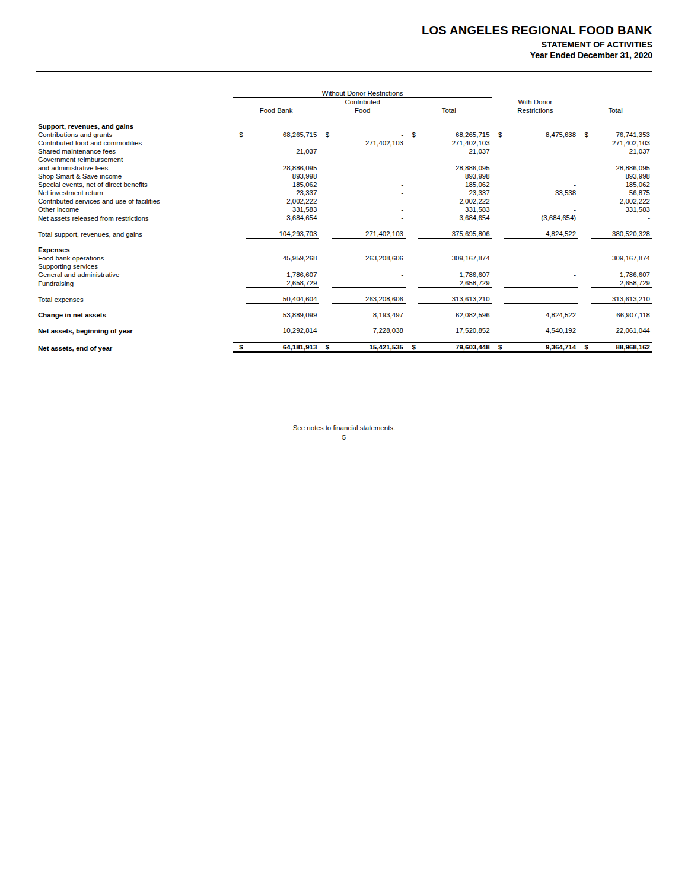LOS ANGELES REGIONAL FOOD BANK
STATEMENT OF ACTIVITIES
Year Ended December 31, 2020
| | Without Donor Restrictions | | | | |
| | | Contributed | | With Donor | |
| | Food Bank | Food | Total | Restrictions | Total |
| Support, revenues, and gains | |
| Contributions and grants | $ | 68,265,715 | $ | - | $ | 68,265,715 | $ | 8,475,638 | $ | 76,741,353 |
| Contributed food and commodities | | - | | 271,402,103 | | 271,402,103 | | - | | 271,402,103 |
| Shared maintenance fees | | 21,037 | | - | | 21,037 | | - | | 21,037 |
| Government reimbursement | |
| and administrative fees | | 28,886,095 | | - | | 28,886,095 | | - | | 28,886,095 |
| Shop Smart & Save income | | 893,998 | | - | | 893,998 | | - | | 893,998 |
| Special events, net of direct benefits | | 185,062 | | - | | 185,062 | | - | | 185,062 |
| Net investment return | | 23,337 | | - | | 23,337 | | 33,538 | | 56,875 |
| Contributed services and use of facilities | | 2,002,222 | | - | | 2,002,222 | | - | | 2,002,222 |
| Other income | | 331,583 | | - | | 331,583 | | - | | 331,583 |
| Net assets released from restrictions | | 3,684,654 | | - | | 3,684,654 | | (3,684,654) | | - |
| Total support, revenues, and gains | | 104,293,703 | | 271,402,103 | | 375,695,806 | | 4,824,522 | | 380,520,328 |
| Expenses | |
| Food bank operations | | 45,959,268 | | 263,208,606 | | 309,167,874 | | - | | 309,167,874 |
| Supporting services | |
| General and administrative | | 1,786,607 | | - | | 1,786,607 | | - | | 1,786,607 |
| Fundraising | | 2,658,729 | | - | | 2,658,729 | | - | | 2,658,729 |
| Total expenses | | 50,404,604 | | 263,208,606 | | 313,613,210 | | - | | 313,613,210 |
| Change in net assets | | 53,889,099 | | 8,193,497 | | 62,082,596 | | 4,824,522 | | 66,907,118 |
| Net assets, beginning of year | | 10,292,814 | | 7,228,038 | | 17,520,852 | | 4,540,192 | | 22,061,044 |
| Net assets, end of year | $ | 64,181,913 | $ | 15,421,535 | $ | 79,603,448 | $ | 9,364,714 | $ | 88,968,162 |
See notes to financial statements.
5